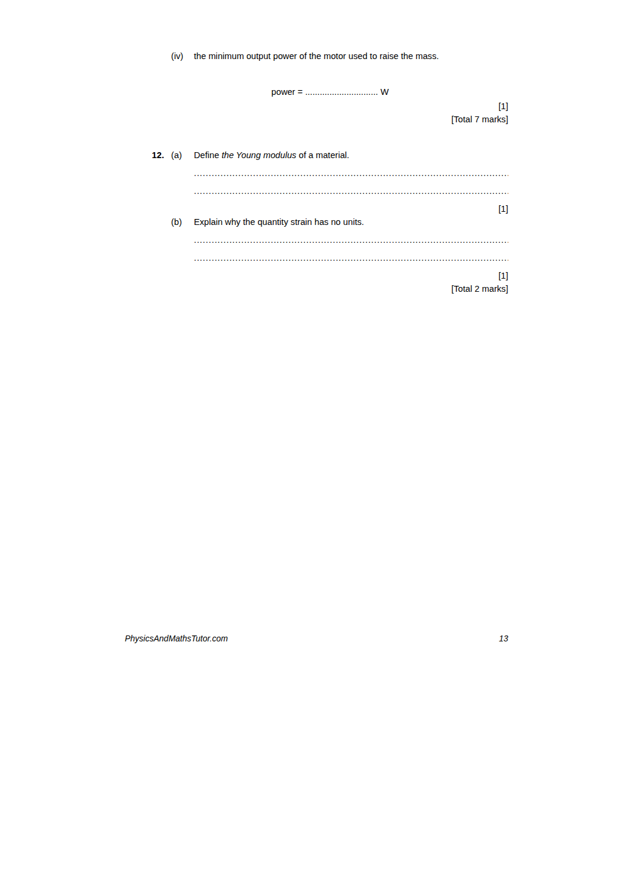(iv)
the minimum output power of the motor used to raise the mass.
power = .............................. W
[1]
[Total 7 marks]
12.
(a)
Define the Young modulus of a material.
.......................................................................................................................
.......................................................................................................................
[1]
(b)
Explain why the quantity strain has no units.
.......................................................................................................................
.......................................................................................................................
[1]
[Total 2 marks]
PhysicsAndMathsTutor.com 13